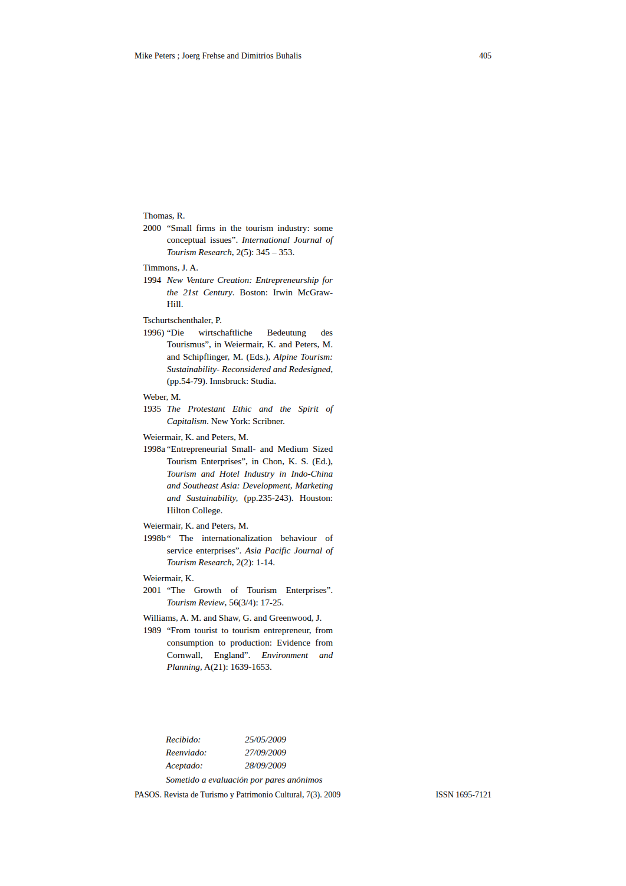Mike Peters ; Joerg Frehse and Dimitrios Buhalis 405
Thomas, R.
2000“Small firms in the tourism industry: some conceptual issues”. International Journal of Tourism Research, 2(5): 345 – 353.
Timmons, J. A.
1994 New Venture Creation: Entrepreneurship for the 21st Century. Boston: Irwin McGraw-Hill.
Tschurtschenthaler, P.
1996)“Die wirtschaftliche Bedeutung des Tourismus”, in Weiermair, K. and Peters, M. and Schipflinger, M. (Eds.), Alpine Tourism: Sustainability- Reconsidered and Redesigned, (pp.54-79). Innsbruck: Studia.
Weber, M.
1935 The Protestant Ethic and the Spirit of Capitalism. New York: Scribner.
Weiermair, K. and Peters, M.
1998a“Entrepreneurial Small- and Medium Sized Tourism Enterprises”, in Chon, K. S. (Ed.), Tourism and Hotel Industry in Indo-China and Southeast Asia: Development, Marketing and Sustainability, (pp.235-243). Houston: Hilton College.
Weiermair, K. and Peters, M.
1998b“ The internationalization behaviour of service enterprises”. Asia Pacific Journal of Tourism Research, 2(2): 1-14.
Weiermair, K.
2001“The Growth of Tourism Enterprises”. Tourism Review, 56(3/4): 17-25.
Williams, A. M. and Shaw, G. and Greenwood, J.
1989“From tourist to tourism entrepreneur, from consumption to production: Evidence from Cornwall, England”. Environment and Planning, A(21): 1639-1653.
| Recibido: | 25/05/2009 |
| Reenviado: | 27/09/2009 |
| Aceptado: | 28/09/2009 |
Sometido a evaluación por pares anónimos
PASOS. Revista de Turismo y Patrimonio Cultural, 7(3). 2009 ISSN 1695-7121